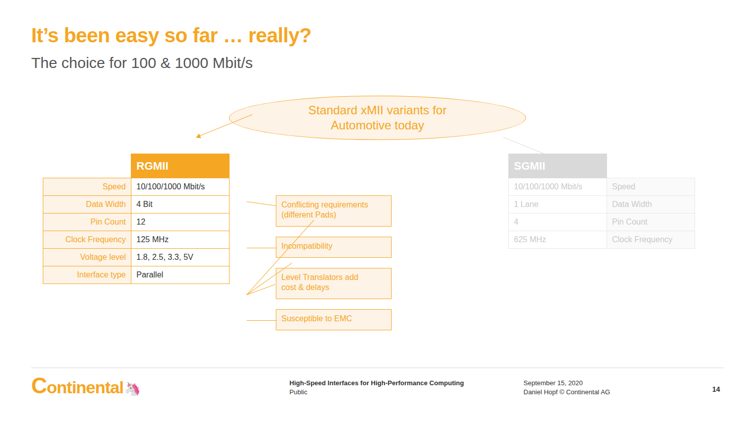It’s been easy so far … really?
The choice for 100 & 1000 Mbit/s
Standard xMII variants for
Automotive today
| | RGMII |
| Speed | 10/100/1000 Mbit/s |
| Data Width | 4 Bit |
| Pin Count | 12 |
| Clock Frequency | 125 MHz |
| Voltage level | 1.8, 2.5, 3.3, 5V |
| Interface type | Parallel |
| SGMII | |
| 10/100/1000 Mbit/s | Speed |
| 1 Lane | Data Width |
| 4 | Pin Count |
| 625 MHz | Clock Frequency |
Conflicting requirements
(different Pads)
Incompatibility
Level Translators add
cost & delays
Susceptible to EMC
Continental🦄
High-Speed Interfaces for High-Performance Computing
Public
September 15, 2020
Daniel Hopf © Continental AG
14